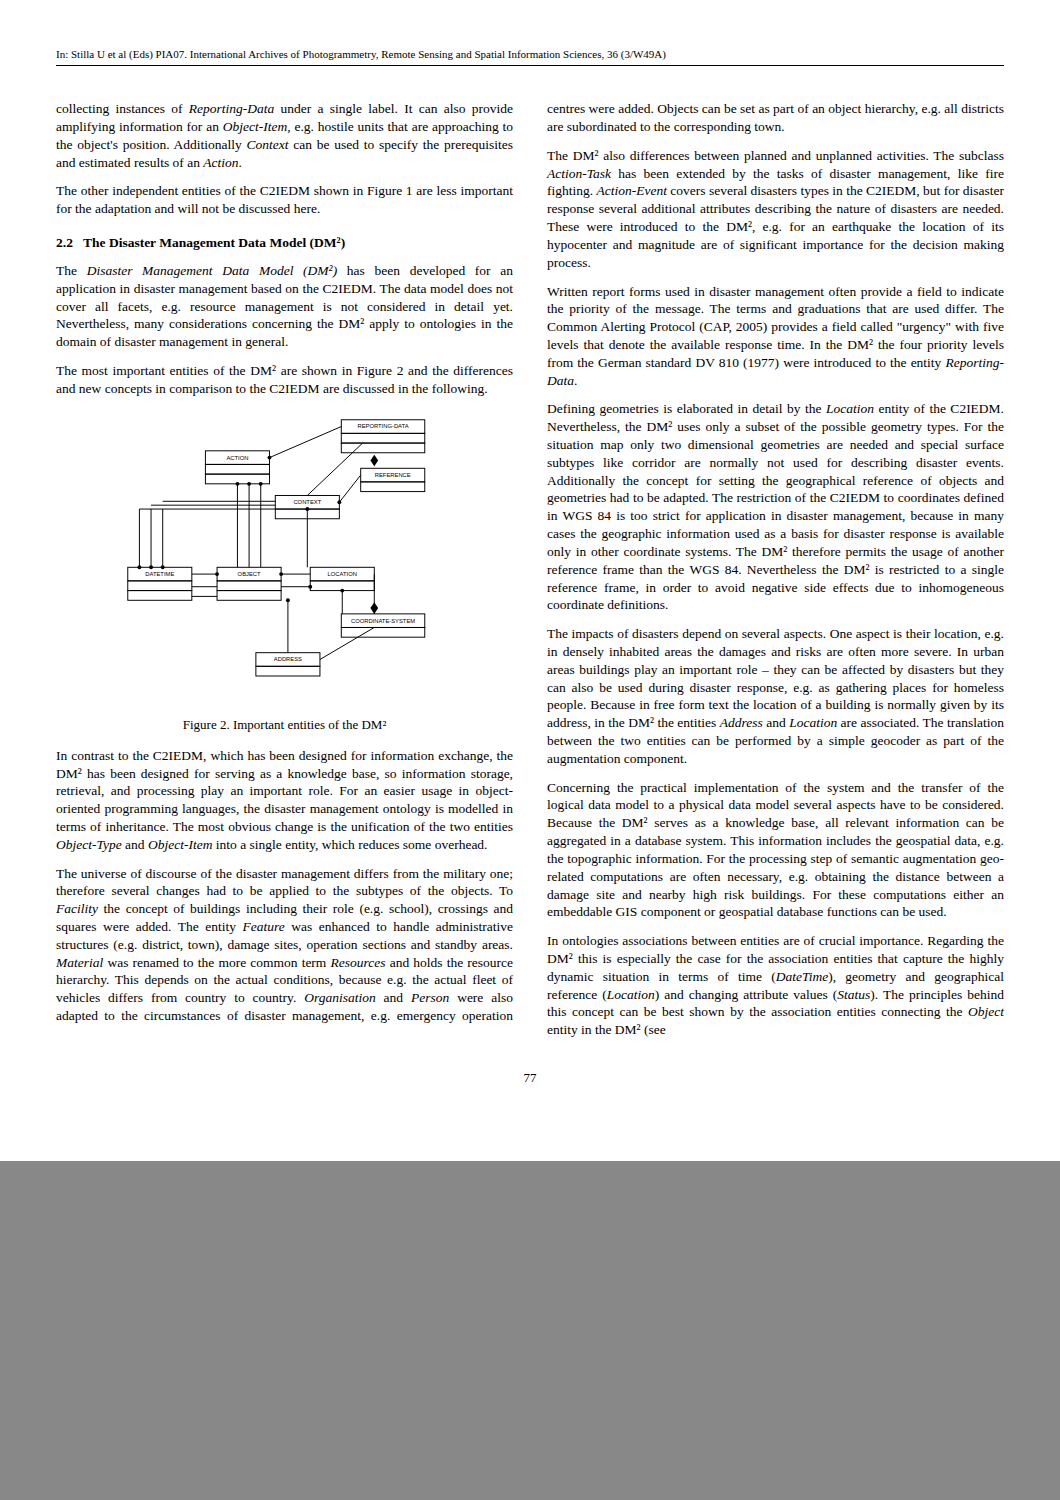In: Stilla U et al (Eds) PIA07. International Archives of Photogrammetry, Remote Sensing and Spatial Information Sciences, 36 (3/W49A)
collecting instances of Reporting-Data under a single label. It can also provide amplifying information for an Object-Item, e.g. hostile units that are approaching to the object's position. Additionally Context can be used to specify the prerequisites and estimated results of an Action.
The other independent entities of the C2IEDM shown in Figure 1 are less important for the adaptation and will not be discussed here.
2.2 The Disaster Management Data Model (DM²)
The Disaster Management Data Model (DM²) has been developed for an application in disaster management based on the C2IEDM. The data model does not cover all facets, e.g. resource management is not considered in detail yet. Nevertheless, many considerations concerning the DM² apply to ontologies in the domain of disaster management in general.
The most important entities of the DM² are shown in Figure 2 and the differences and new concepts in comparison to the C2IEDM are discussed in the following.
REPORTING-DATA ACTION REFERENCE CONTEXT DATETIME OBJECT LOCATION COORDINATE-SYSTEM ADDRESS
Figure 2. Important entities of the DM²
In contrast to the C2IEDM, which has been designed for information exchange, the DM² has been designed for serving as a knowledge base, so information storage, retrieval, and processing play an important role. For an easier usage in object-oriented programming languages, the disaster management ontology is modelled in terms of inheritance. The most obvious change is the unification of the two entities Object-Type and Object-Item into a single entity, which reduces some overhead.
The universe of discourse of the disaster management differs from the military one; therefore several changes had to be applied to the subtypes of the objects. To Facility the concept of buildings including their role (e.g. school), crossings and squares were added. The entity Feature was enhanced to handle administrative structures (e.g. district, town), damage sites, operation sections and standby areas. Material was renamed to the more common term Resources and holds the resource hierarchy. This depends on the actual conditions, because e.g. the actual fleet of vehicles differs from country to country. Organisation and Person were also adapted to the circumstances of disaster management, e.g. emergency operation centres were added. Objects can be set as part of an object hierarchy, e.g. all districts are subordinated to the corresponding town.
The DM² also differences between planned and unplanned activities. The subclass Action-Task has been extended by the tasks of disaster management, like fire fighting. Action-Event covers several disasters types in the C2IEDM, but for disaster response several additional attributes describing the nature of disasters are needed. These were introduced to the DM², e.g. for an earthquake the location of its hypocenter and magnitude are of significant importance for the decision making process.
Written report forms used in disaster management often provide a field to indicate the priority of the message. The terms and graduations that are used differ. The Common Alerting Protocol (CAP, 2005) provides a field called "urgency" with five levels that denote the available response time. In the DM² the four priority levels from the German standard DV 810 (1977) were introduced to the entity Reporting-Data.
Defining geometries is elaborated in detail by the Location entity of the C2IEDM. Nevertheless, the DM² uses only a subset of the possible geometry types. For the situation map only two dimensional geometries are needed and special surface subtypes like corridor are normally not used for describing disaster events. Additionally the concept for setting the geographical reference of objects and geometries had to be adapted. The restriction of the C2IEDM to coordinates defined in WGS 84 is too strict for application in disaster management, because in many cases the geographic information used as a basis for disaster response is available only in other coordinate systems. The DM² therefore permits the usage of another reference frame than the WGS 84. Nevertheless the DM² is restricted to a single reference frame, in order to avoid negative side effects due to inhomogeneous coordinate definitions.
The impacts of disasters depend on several aspects. One aspect is their location, e.g. in densely inhabited areas the damages and risks are often more severe. In urban areas buildings play an important role – they can be affected by disasters but they can also be used during disaster response, e.g. as gathering places for homeless people. Because in free form text the location of a building is normally given by its address, in the DM² the entities Address and Location are associated. The translation between the two entities can be performed by a simple geocoder as part of the augmentation component.
Concerning the practical implementation of the system and the transfer of the logical data model to a physical data model several aspects have to be considered. Because the DM² serves as a knowledge base, all relevant information can be aggregated in a database system. This information includes the geospatial data, e.g. the topographic information. For the processing step of semantic augmentation geo-related computations are often necessary, e.g. obtaining the distance between a damage site and nearby high risk buildings. For these computations either an embeddable GIS component or geospatial database functions can be used.
In ontologies associations between entities are of crucial importance. Regarding the DM² this is especially the case for the association entities that capture the highly dynamic situation in terms of time (DateTime), geometry and geographical reference (Location) and changing attribute values (Status). The principles behind this concept can be best shown by the association entities connecting the Object entity in the DM² (see
77